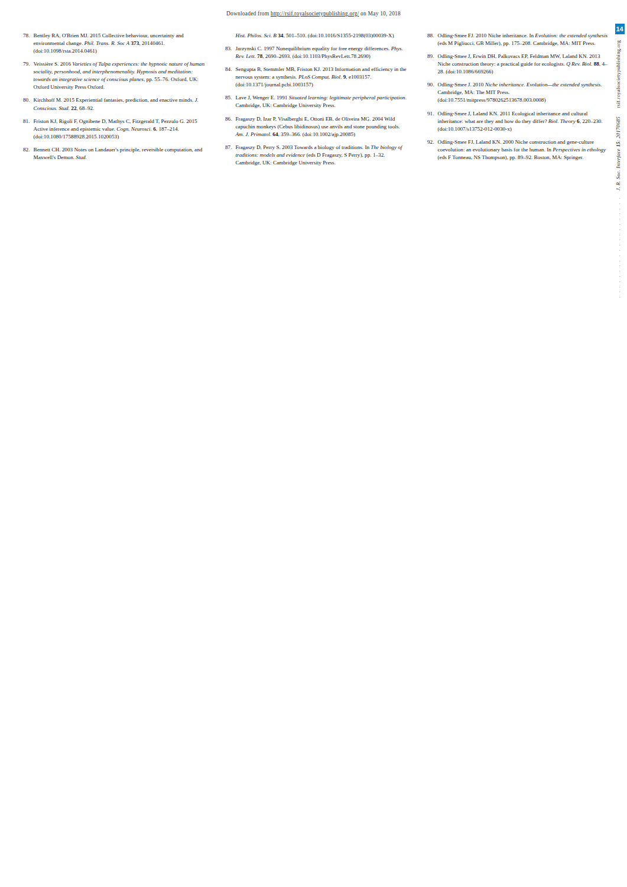Downloaded from http://rsif.royalsocietypublishing.org/ on May 10, 2018
14
rsif.royalsocietypublishing.org
J. R. Soc. Interface 15: 20170685
·
·
·
·
·
·
·
·
·
·
·
·
·
·
·
·
·
·
·
·
78. Bentley RA, O'Brien MJ. 2015 Collective behaviour, uncertainty and environmental change. Phil. Trans. R. Soc A 373, 20140461. (doi:10.1098/rsta.2014.0461)
79. Veissière S. 2016 Varieties of Tulpa experiences: the hypnotic nature of human sociality, personhood, and interphenomenality. Hypnosis and meditation: towards an integrative science of conscious planes, pp. 55–76. Oxford, UK: Oxford University Press Oxford.
80. Kirchhoff M. 2015 Experiential fantasies, prediction, and enactive minds. J. Conscious. Stud. 22, 68–92.
81. Friston KJ, Rigoli F, Ognibene D, Mathys C, Fitzgerald T, Pezzulo G. 2015 Active inference and epistemic value. Cogn. Neurosci. 6, 187–214. (doi:10.1080/17588928.2015.1020053)
82. Bennett CH. 2003 Notes on Landauer's principle, reversible computation, and Maxwell's Demon. Stud.
Hist. Philos. Sci. B 34, 501–510. (doi:10.1016/S1355-2198(03)00039-X)
83. Jarzynski C. 1997 Nonequilibrium equality for free energy differences. Phys. Rev. Lett. 78, 2690–2693. (doi:10.1103/PhysRevLett.78.2690)
84. Sengupta B, Stemmler MB, Friston KJ. 2013 Information and efficiency in the nervous system: a synthesis. PLoS Comput. Biol. 9, e1003157. (doi:10.1371/journal.pcbi.1003157)
85. Lave J, Wenger E. 1991 Situated learning: legitimate peripheral participation. Cambridge, UK: Cambridge University Press.
86. Fragaszy D, Izar P, Visalberghi E, Ottoni EB, de Oliveira MG. 2004 Wild capuchin monkeys (Cebus libidinosus) use anvils and stone pounding tools. Am. J. Primatol. 64, 359–366. (doi:10.1002/ajp.20085)
87. Fragaszy D, Perry S. 2003 Towards a biology of traditions. In The biology of traditions: models and evidence (eds D Fragaszy, S Perry), pp. 1–32. Cambridge, UK: Cambridge University Press.
88. Odling-Smee FJ. 2010 Niche inheritance. In Evolution: the extended synthesis (eds M Pigliucci, GB Miller), pp. 175–208. Cambridge, MA: MIT Press.
89. Odling-Smee J, Erwin DH, Palkovacs EP, Feldman MW, Laland KN. 2013 Niche construction theory: a practical guide for ecologists. Q Rev. Biol. 88, 4–28. (doi:10.1086/669266)
90. Odling-Smee J. 2010 Niche inheritance. Evolution—the extended synthesis. Cambridge, MA: The MIT Press. (doi:10.7551/mitpress/9780262513678.003.0008)
91. Odling-Smee J, Laland KN. 2011 Ecological inheritance and cultural inheritance: what are they and how do they differ? Biol. Theory 6, 220–230. (doi:10.1007/s13752-012-0030-x)
92. Odling-Smee FJ, Laland KN. 2000 Niche construction and gene-culture coevolution: an evolutionary basis for the human. In Perspectives in ethology (eds F Tonneau, NS Thompson), pp. 89–92. Boston, MA: Springer.